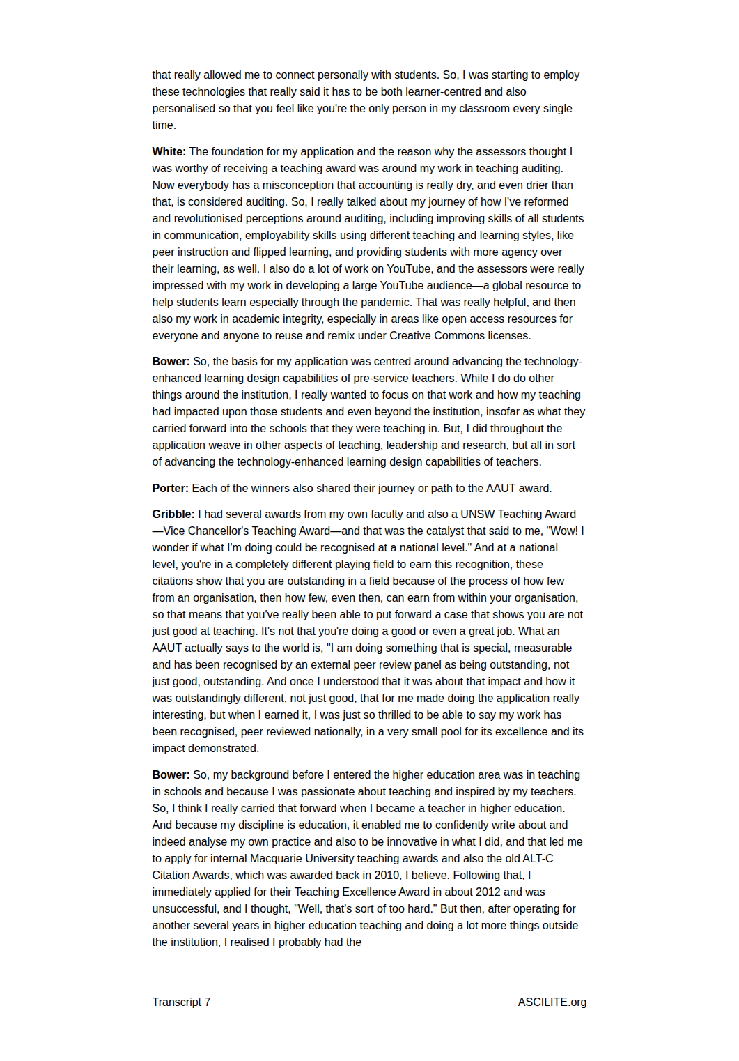that really allowed me to connect personally with students. So, I was starting to employ these technologies that really said it has to be both learner-centred and also personalised so that you feel like you're the only person in my classroom every single time.
White: The foundation for my application and the reason why the assessors thought I was worthy of receiving a teaching award was around my work in teaching auditing. Now everybody has a misconception that accounting is really dry, and even drier than that, is considered auditing. So, I really talked about my journey of how I've reformed and revolutionised perceptions around auditing, including improving skills of all students in communication, employability skills using different teaching and learning styles, like peer instruction and flipped learning, and providing students with more agency over their learning, as well. I also do a lot of work on YouTube, and the assessors were really impressed with my work in developing a large YouTube audience—a global resource to help students learn especially through the pandemic. That was really helpful, and then also my work in academic integrity, especially in areas like open access resources for everyone and anyone to reuse and remix under Creative Commons licenses.
Bower: So, the basis for my application was centred around advancing the technology-enhanced learning design capabilities of pre-service teachers. While I do do other things around the institution, I really wanted to focus on that work and how my teaching had impacted upon those students and even beyond the institution, insofar as what they carried forward into the schools that they were teaching in. But, I did throughout the application weave in other aspects of teaching, leadership and research, but all in sort of advancing the technology-enhanced learning design capabilities of teachers.
Porter: Each of the winners also shared their journey or path to the AAUT award.
Gribble: I had several awards from my own faculty and also a UNSW Teaching Award—Vice Chancellor's Teaching Award—and that was the catalyst that said to me, "Wow! I wonder if what I'm doing could be recognised at a national level." And at a national level, you're in a completely different playing field to earn this recognition, these citations show that you are outstanding in a field because of the process of how few from an organisation, then how few, even then, can earn from within your organisation, so that means that you've really been able to put forward a case that shows you are not just good at teaching. It's not that you're doing a good or even a great job. What an AAUT actually says to the world is, "I am doing something that is special, measurable and has been recognised by an external peer review panel as being outstanding, not just good, outstanding. And once I understood that it was about that impact and how it was outstandingly different, not just good, that for me made doing the application really interesting, but when I earned it, I was just so thrilled to be able to say my work has been recognised, peer reviewed nationally, in a very small pool for its excellence and its impact demonstrated.
Bower: So, my background before I entered the higher education area was in teaching in schools and because I was passionate about teaching and inspired by my teachers. So, I think I really carried that forward when I became a teacher in higher education. And because my discipline is education, it enabled me to confidently write about and indeed analyse my own practice and also to be innovative in what I did, and that led me to apply for internal Macquarie University teaching awards and also the old ALT-C Citation Awards, which was awarded back in 2010, I believe. Following that, I immediately applied for their Teaching Excellence Award in about 2012 and was unsuccessful, and I thought, "Well, that's sort of too hard." But then, after operating for another several years in higher education teaching and doing a lot more things outside the institution, I realised I probably had the
Transcript 7
ASCILITE.org